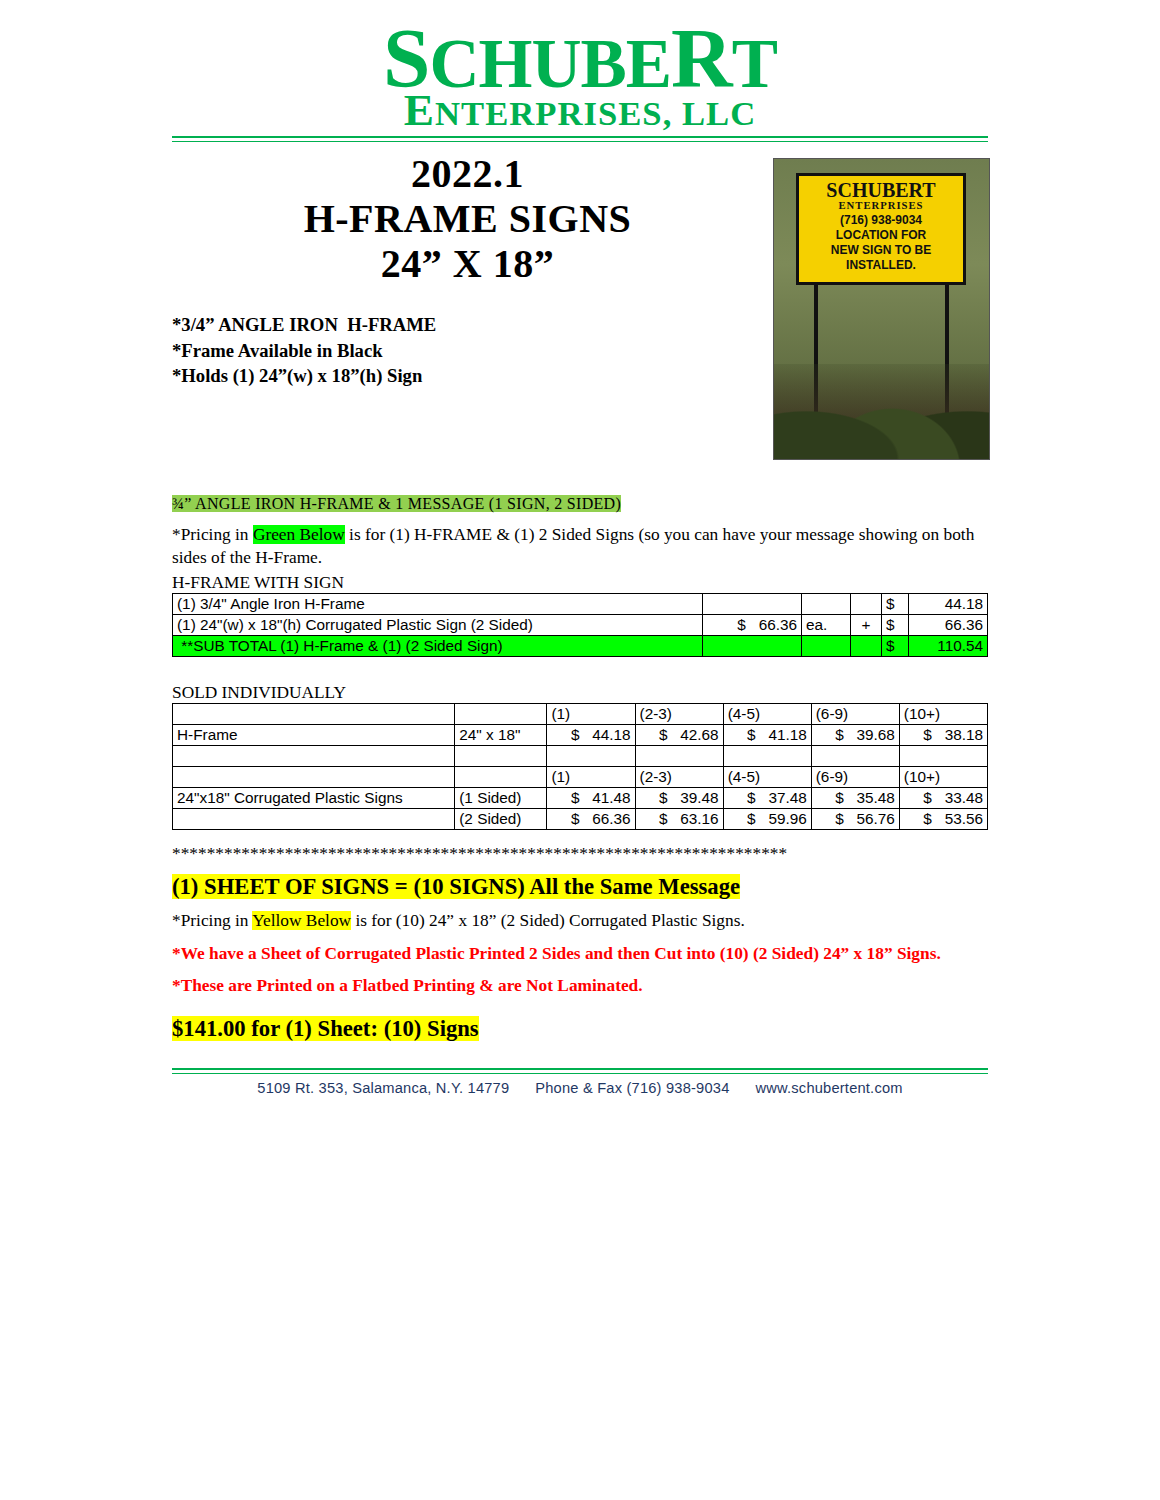SCHUBERT
ENTERPRISES, LLC
2022.1
H-FRAME SIGNS
24” X 18”
*3/4” ANGLE IRON H-FRAME
*Frame Available in Black
*Holds (1) 24”(w) x 18”(h) Sign
SCHUBERT
ENTERPRISES
(716) 938-9034
LOCATION FOR
NEW SIGN TO BE
INSTALLED.
¾” ANGLE IRON H-FRAME & 1 MESSAGE (1 SIGN, 2 SIDED)
*Pricing in Green Below is for (1) H-FRAME & (1) 2 Sided Signs (so you can have your message showing on both sides of the H-Frame.
H-FRAME WITH SIGN
| (1) 3/4" Angle Iron H-Frame | | | | $ | 44.18 |
| (1) 24"(w) x 18"(h) Corrugated Plastic Sign (2 Sided) | $ 66.36 | ea. | + | $ | 66.36 |
| **SUB TOTAL (1) H-Frame & (1) (2 Sided Sign) | | | | $ | 110.54 |
SOLD INDIVIDUALLY
| | | (1) | (2-3) | (4-5) | (6-9) | (10+) |
| H-Frame | 24" x 18" | $ 44.18 | $ 42.68 | $ 41.18 | $ 39.68 | $ 38.18 |
| | | (1) | (2-3) | (4-5) | (6-9) | (10+) |
| 24"x18" Corrugated Plastic Signs | (1 Sided) | $ 41.48 | $ 39.48 | $ 37.48 | $ 35.48 | $ 33.48 |
| | (2 Sided) | $ 66.36 | $ 63.16 | $ 59.96 | $ 56.76 | $ 53.56 |
***********************************************************************
(1) SHEET OF SIGNS = (10 SIGNS) All the Same Message
*Pricing in Yellow Below is for (10) 24” x 18” (2 Sided) Corrugated Plastic Signs.
*We have a Sheet of Corrugated Plastic Printed 2 Sides and then Cut into (10) (2 Sided) 24” x 18” Signs.
*These are Printed on a Flatbed Printing & are Not Laminated.
$141.00 for (1) Sheet: (10) Signs
5109 Rt. 353, Salamanca, N.Y. 14779 Phone & Fax (716) 938-9034 www.schubertent.com